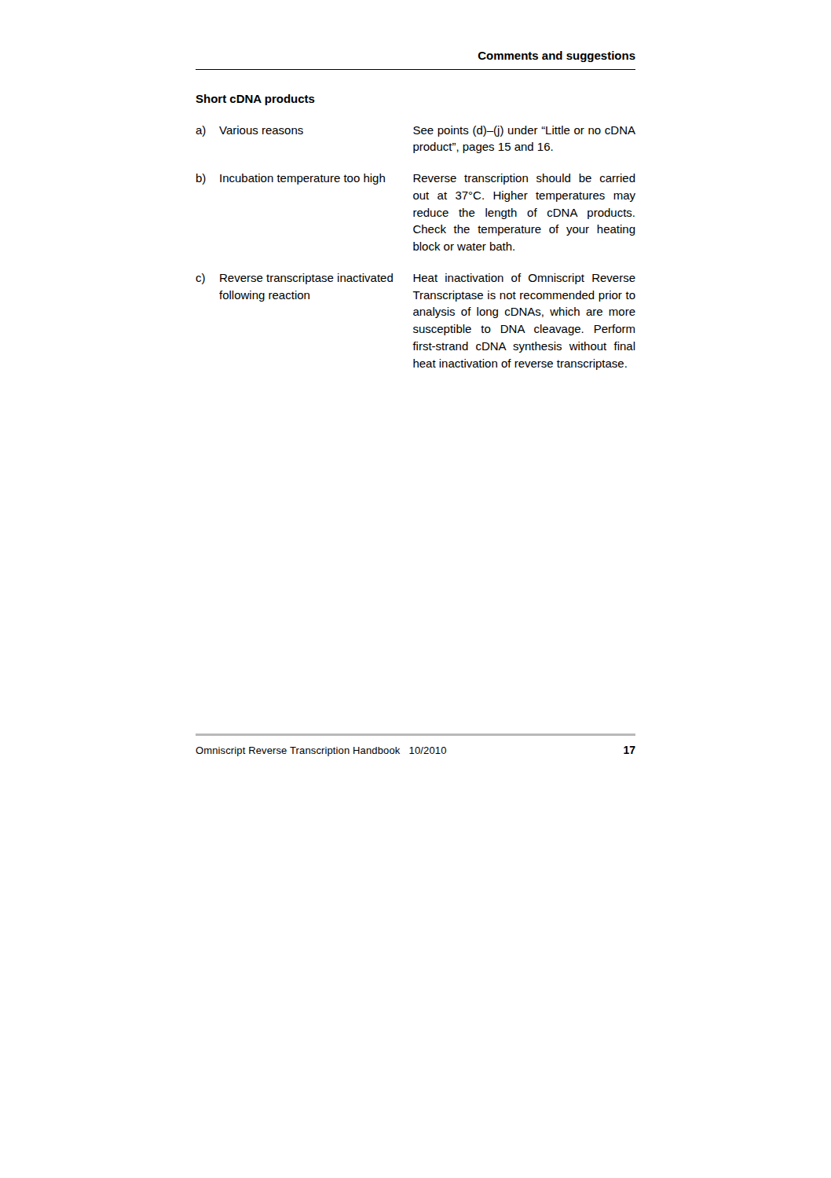Comments and suggestions
Short cDNA products
| a) | Various reasons | See points (d)–(j) under “Little or no cDNA product”, pages 15 and 16. |
| b) | Incubation temperature too high | Reverse transcription should be carried out at 37°C. Higher temperatures may reduce the length of cDNA products. Check the temperature of your heating block or water bath. |
| c) | Reverse transcriptase inactivated following reaction | Heat inactivation of Omniscript Reverse Transcriptase is not recommended prior to analysis of long cDNAs, which are more susceptible to DNA cleavage. Perform first-strand cDNA synthesis without final heat inactivation of reverse transcriptase. |
Omniscript Reverse Transcription Handbook 10/2010
17